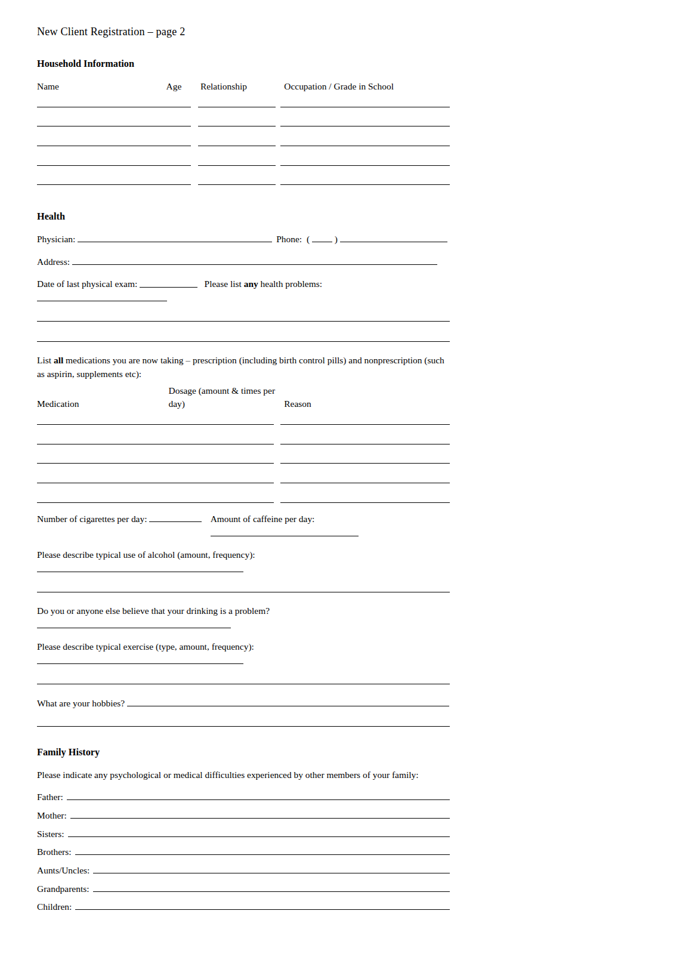New Client Registration – page 2
Household Information
| Name | Age | Relationship | Occupation / Grade in School |
| --- | --- | --- | --- |
Health
Physician: Phone: ( )
Address:
Date of last physical exam: Please list any health problems:
List all medications you are now taking – prescription (including birth control pills) and nonprescription (such as aspirin, supplements etc):
| Medication | Dosage (amount & times per day) | Reason |
| --- | --- | --- |
Number of cigarettes per day:
Amount of caffeine per day:
Please describe typical use of alcohol (amount, frequency):
Do you or anyone else believe that your drinking is a problem?
Please describe typical exercise (type, amount, frequency):
What are your hobbies?
Family History
Please indicate any psychological or medical difficulties experienced by other members of your family:
Father:
Mother:
Sisters:
Brothers:
Aunts/Uncles:
Grandparents:
Children: